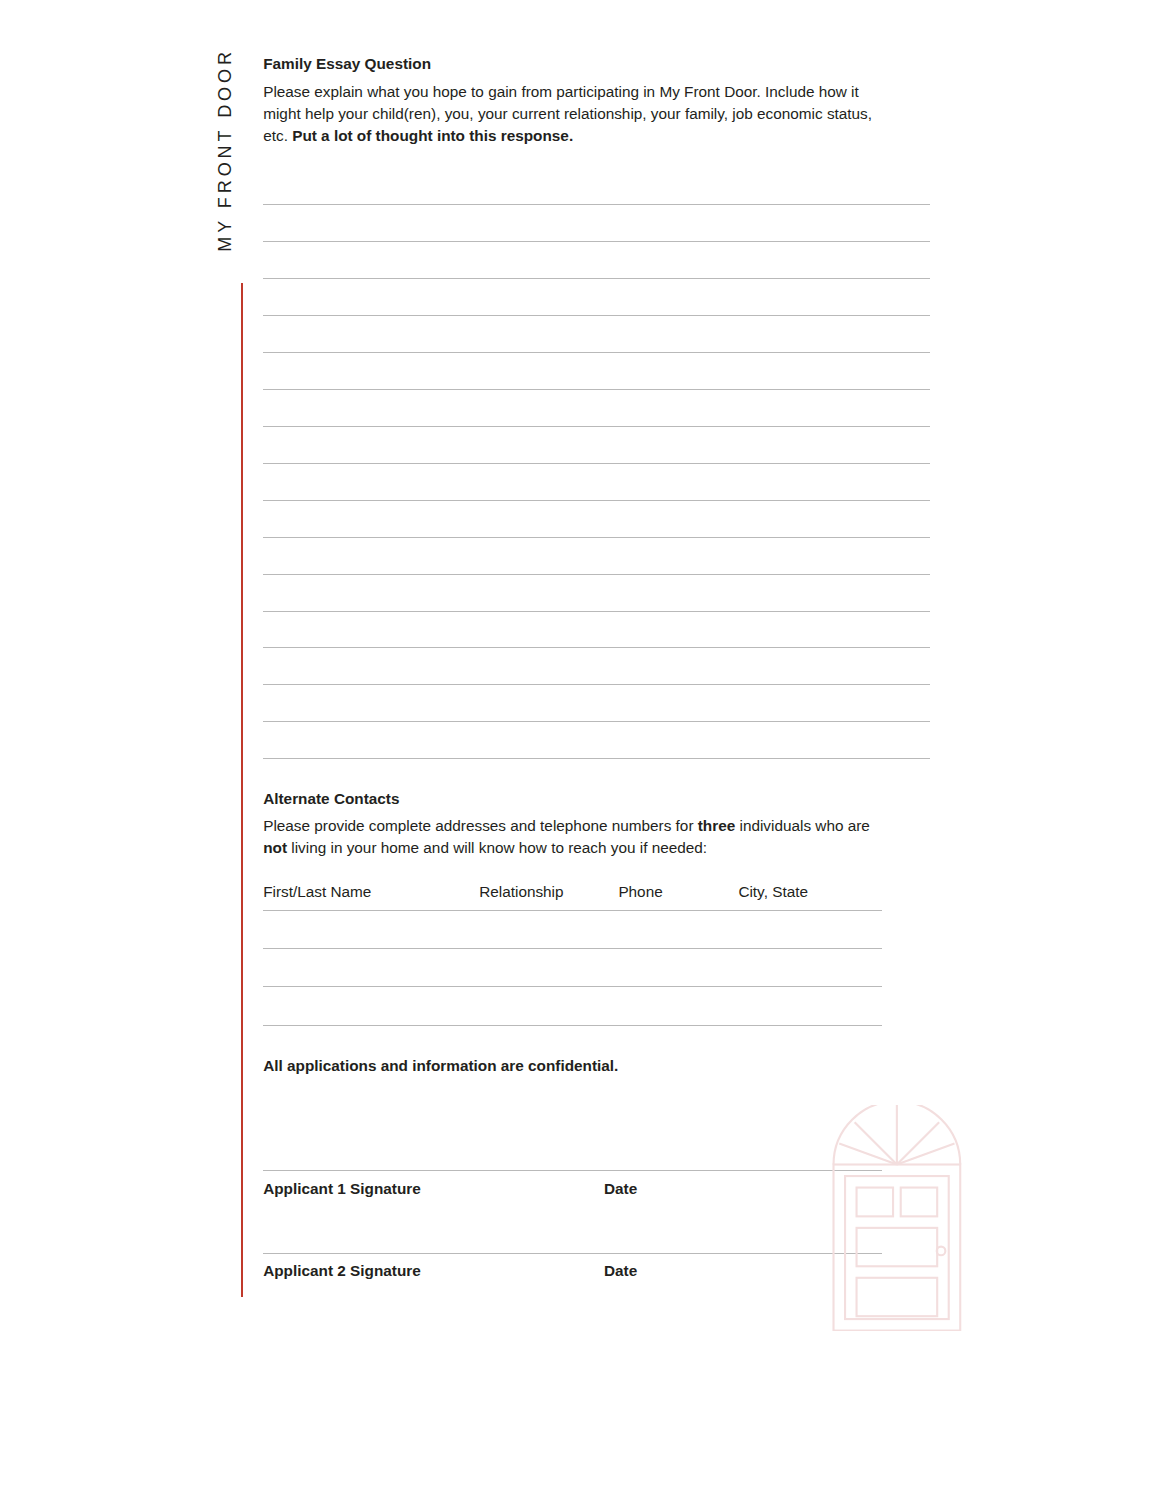MY FRONT DOOR
Family Essay Question
Please explain what you hope to gain from participating in My Front Door. Include how it might help your child(ren), you, your current relationship, your family, job economic status, etc. Put a lot of thought into this response.
Alternate Contacts
Please provide complete addresses and telephone numbers for three individuals who are not living in your home and will know how to reach you if needed:
| First/Last Name | Relationship | Phone | City, State |
| --- | --- | --- | --- |
All applications and information are confidential.
Applicant 1 Signature Date
Applicant 2 Signature Date